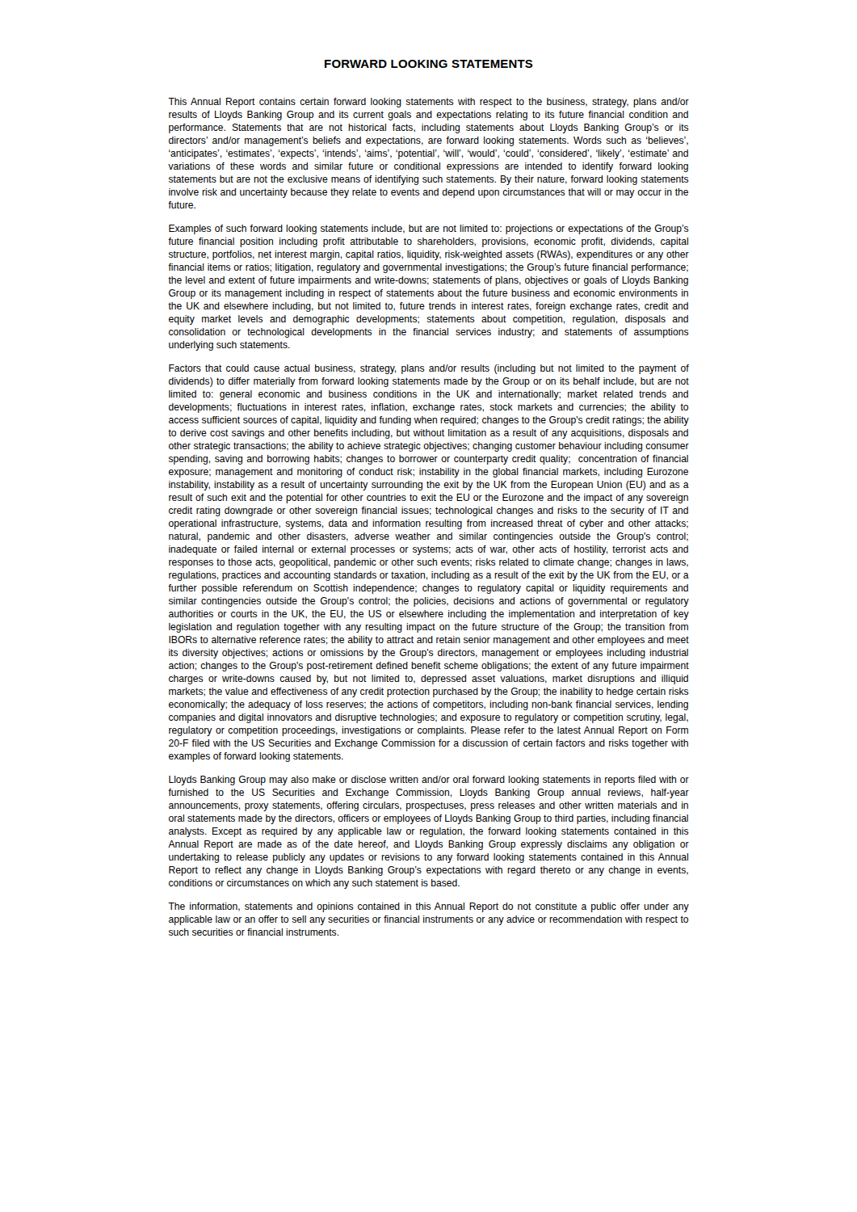FORWARD LOOKING STATEMENTS
This Annual Report contains certain forward looking statements with respect to the business, strategy, plans and/or results of Lloyds Banking Group and its current goals and expectations relating to its future financial condition and performance. Statements that are not historical facts, including statements about Lloyds Banking Group’s or its directors’ and/or management’s beliefs and expectations, are forward looking statements. Words such as ‘believes’, ‘anticipates’, ‘estimates’, ‘expects’, ‘intends’, ‘aims’, ‘potential’, ‘will’, ‘would’, ‘could’, ‘considered’, ‘likely’, ‘estimate’ and variations of these words and similar future or conditional expressions are intended to identify forward looking statements but are not the exclusive means of identifying such statements. By their nature, forward looking statements involve risk and uncertainty because they relate to events and depend upon circumstances that will or may occur in the future.
Examples of such forward looking statements include, but are not limited to: projections or expectations of the Group’s future financial position including profit attributable to shareholders, provisions, economic profit, dividends, capital structure, portfolios, net interest margin, capital ratios, liquidity, risk-weighted assets (RWAs), expenditures or any other financial items or ratios; litigation, regulatory and governmental investigations; the Group’s future financial performance; the level and extent of future impairments and write-downs; statements of plans, objectives or goals of Lloyds Banking Group or its management including in respect of statements about the future business and economic environments in the UK and elsewhere including, but not limited to, future trends in interest rates, foreign exchange rates, credit and equity market levels and demographic developments; statements about competition, regulation, disposals and consolidation or technological developments in the financial services industry; and statements of assumptions underlying such statements.
Factors that could cause actual business, strategy, plans and/or results (including but not limited to the payment of dividends) to differ materially from forward looking statements made by the Group or on its behalf include, but are not limited to: general economic and business conditions in the UK and internationally; market related trends and developments; fluctuations in interest rates, inflation, exchange rates, stock markets and currencies; the ability to access sufficient sources of capital, liquidity and funding when required; changes to the Group's credit ratings; the ability to derive cost savings and other benefits including, but without limitation as a result of any acquisitions, disposals and other strategic transactions; the ability to achieve strategic objectives; changing customer behaviour including consumer spending, saving and borrowing habits; changes to borrower or counterparty credit quality; concentration of financial exposure; management and monitoring of conduct risk; instability in the global financial markets, including Eurozone instability, instability as a result of uncertainty surrounding the exit by the UK from the European Union (EU) and as a result of such exit and the potential for other countries to exit the EU or the Eurozone and the impact of any sovereign credit rating downgrade or other sovereign financial issues; technological changes and risks to the security of IT and operational infrastructure, systems, data and information resulting from increased threat of cyber and other attacks; natural, pandemic and other disasters, adverse weather and similar contingencies outside the Group's control; inadequate or failed internal or external processes or systems; acts of war, other acts of hostility, terrorist acts and responses to those acts, geopolitical, pandemic or other such events; risks related to climate change; changes in laws, regulations, practices and accounting standards or taxation, including as a result of the exit by the UK from the EU, or a further possible referendum on Scottish independence; changes to regulatory capital or liquidity requirements and similar contingencies outside the Group's control; the policies, decisions and actions of governmental or regulatory authorities or courts in the UK, the EU, the US or elsewhere including the implementation and interpretation of key legislation and regulation together with any resulting impact on the future structure of the Group; the transition from IBORs to alternative reference rates; the ability to attract and retain senior management and other employees and meet its diversity objectives; actions or omissions by the Group's directors, management or employees including industrial action; changes to the Group's post-retirement defined benefit scheme obligations; the extent of any future impairment charges or write-downs caused by, but not limited to, depressed asset valuations, market disruptions and illiquid markets; the value and effectiveness of any credit protection purchased by the Group; the inability to hedge certain risks economically; the adequacy of loss reserves; the actions of competitors, including non-bank financial services, lending companies and digital innovators and disruptive technologies; and exposure to regulatory or competition scrutiny, legal, regulatory or competition proceedings, investigations or complaints. Please refer to the latest Annual Report on Form 20-F filed with the US Securities and Exchange Commission for a discussion of certain factors and risks together with examples of forward looking statements.
Lloyds Banking Group may also make or disclose written and/or oral forward looking statements in reports filed with or furnished to the US Securities and Exchange Commission, Lloyds Banking Group annual reviews, half-year announcements, proxy statements, offering circulars, prospectuses, press releases and other written materials and in oral statements made by the directors, officers or employees of Lloyds Banking Group to third parties, including financial analysts. Except as required by any applicable law or regulation, the forward looking statements contained in this Annual Report are made as of the date hereof, and Lloyds Banking Group expressly disclaims any obligation or undertaking to release publicly any updates or revisions to any forward looking statements contained in this Annual Report to reflect any change in Lloyds Banking Group’s expectations with regard thereto or any change in events, conditions or circumstances on which any such statement is based.
The information, statements and opinions contained in this Annual Report do not constitute a public offer under any applicable law or an offer to sell any securities or financial instruments or any advice or recommendation with respect to such securities or financial instruments.